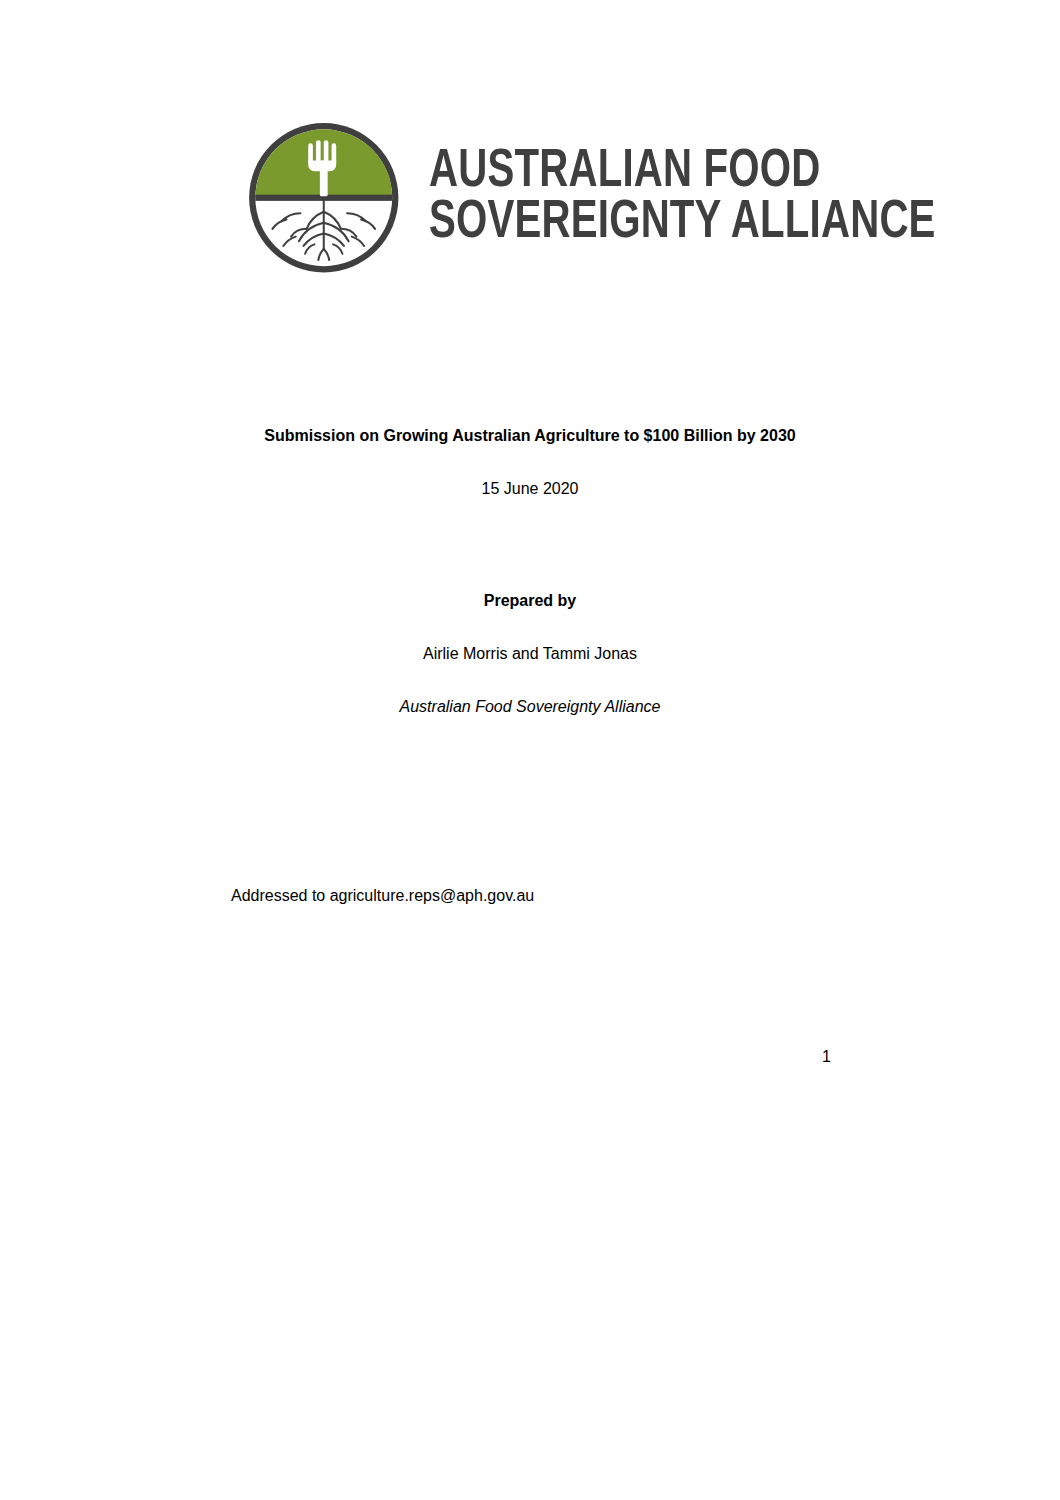AFSA circular logo: fork above ground, roots below
Australian Food
Sovereignty Alliance
Submission on Growing Australian Agriculture to $100 Billion by 2030
15 June 2020
Prepared by
Airlie Morris and Tammi Jonas
Australian Food Sovereignty Alliance
Addressed to agriculture.reps@aph.gov.au
1